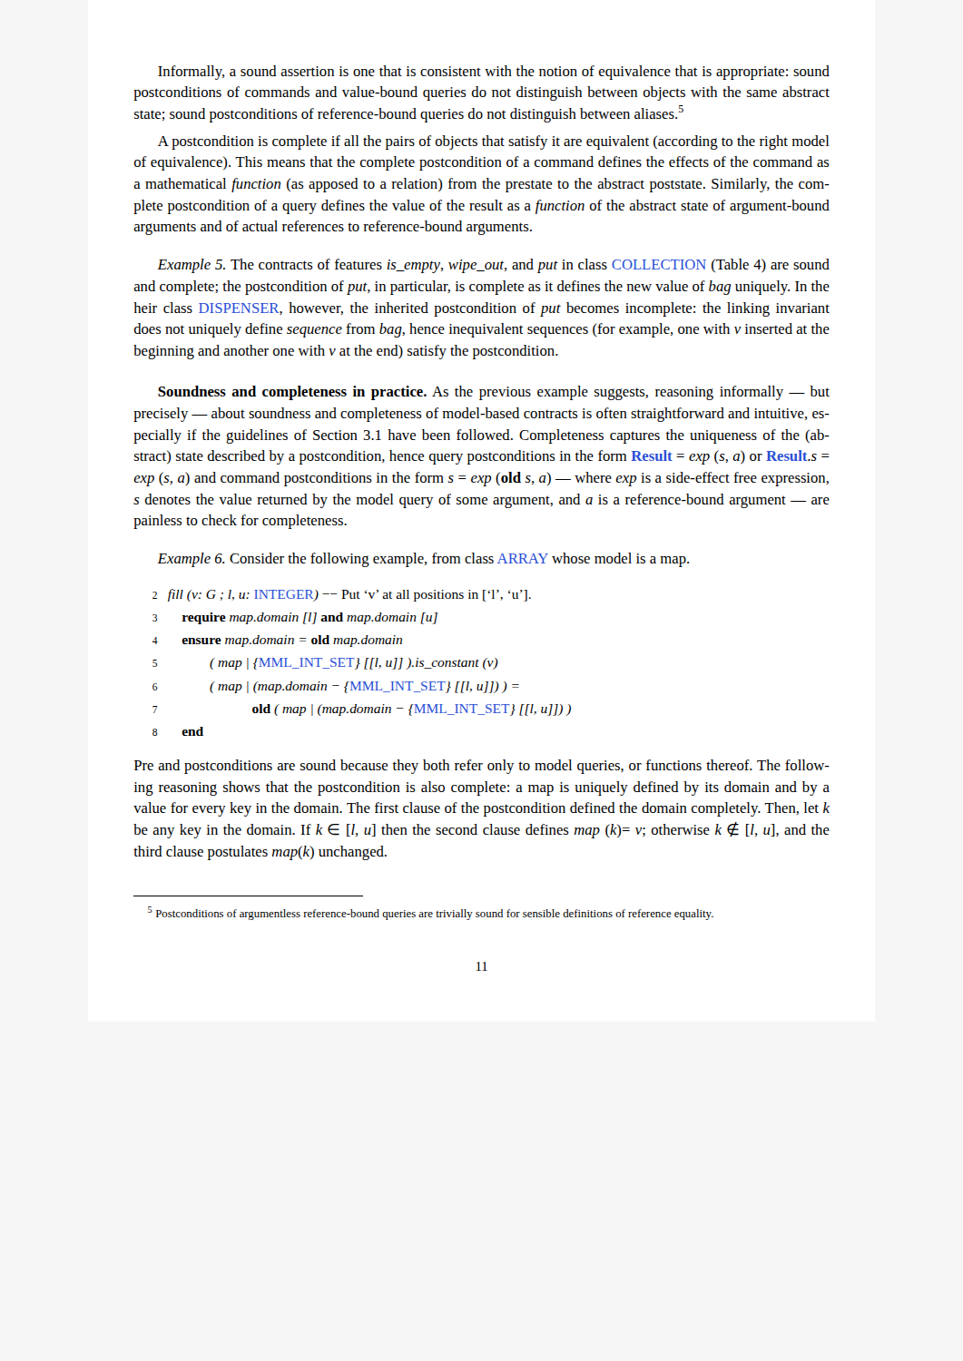Informally, a sound assertion is one that is consistent with the notion of equivalence that is appropriate: sound postconditions of commands and value-bound queries do not distinguish between objects with the same abstract state; sound postconditions of reference-bound queries do not distinguish between aliases.5
A postcondition is complete if all the pairs of objects that satisfy it are equivalent (according to the right model of equivalence). This means that the complete postcondition of a command defines the effects of the command as a mathematical function (as apposed to a relation) from the prestate to the abstract poststate. Similarly, the complete postcondition of a query defines the value of the result as a function of the abstract state of argument-bound arguments and of actual references to reference-bound arguments.
Example 5. The contracts of features is_empty, wipe_out, and put in class COLLECTION (Table 4) are sound and complete; the postcondition of put, in particular, is complete as it defines the new value of bag uniquely. In the heir class DISPENSER, however, the inherited postcondition of put becomes incomplete: the linking invariant does not uniquely define sequence from bag, hence inequivalent sequences (for example, one with v inserted at the beginning and another one with v at the end) satisfy the postcondition.
Soundness and completeness in practice. As the previous example suggests, reasoning informally — but precisely — about soundness and completeness of model-based contracts is often straightforward and intuitive, especially if the guidelines of Section 3.1 have been followed. Completeness captures the uniqueness of the (abstract) state described by a postcondition, hence query postconditions in the form Result = exp (s, a) or Result.s = exp (s, a) and command postconditions in the form s = exp (old s, a) — where exp is a side-effect free expression, s denotes the value returned by the model query of some argument, and a is a reference-bound argument — are painless to check for completeness.
Example 6. Consider the following example, from class ARRAY whose model is a map.
| 2 | fill (v: G ; l, u: INTEGER ) −− Put ‘v’ at all positions in [‘l’, ‘u’]. |
| 3 | require map.domain [l] and map.domain [u] |
| 4 | ensure map.domain = old map.domain |
| 5 | ( map / { MML_INT_SET } [[l, u]] ).is_constant (v) |
| 6 | ( map / (map.domain − { MML_INT_SET } [[l, u]]) ) = |
| 7 | old ( map / (map.domain − { MML_INT_SET } [[l, u]]) ) |
| 8 | end |
Pre and postconditions are sound because they both refer only to model queries, or functions thereof. The following reasoning shows that the postcondition is also complete: a map is uniquely defined by its domain and by a value for every key in the domain. The first clause of the postcondition defined the domain completely. Then, let k be any key in the domain. If k ∈ [l, u] then the second clause defines map (k)= v; otherwise k ∉ [l, u], and the third clause postulates map(k) unchanged.
5 Postconditions of argumentless reference-bound queries are trivially sound for sensible definitions of reference equality.
11